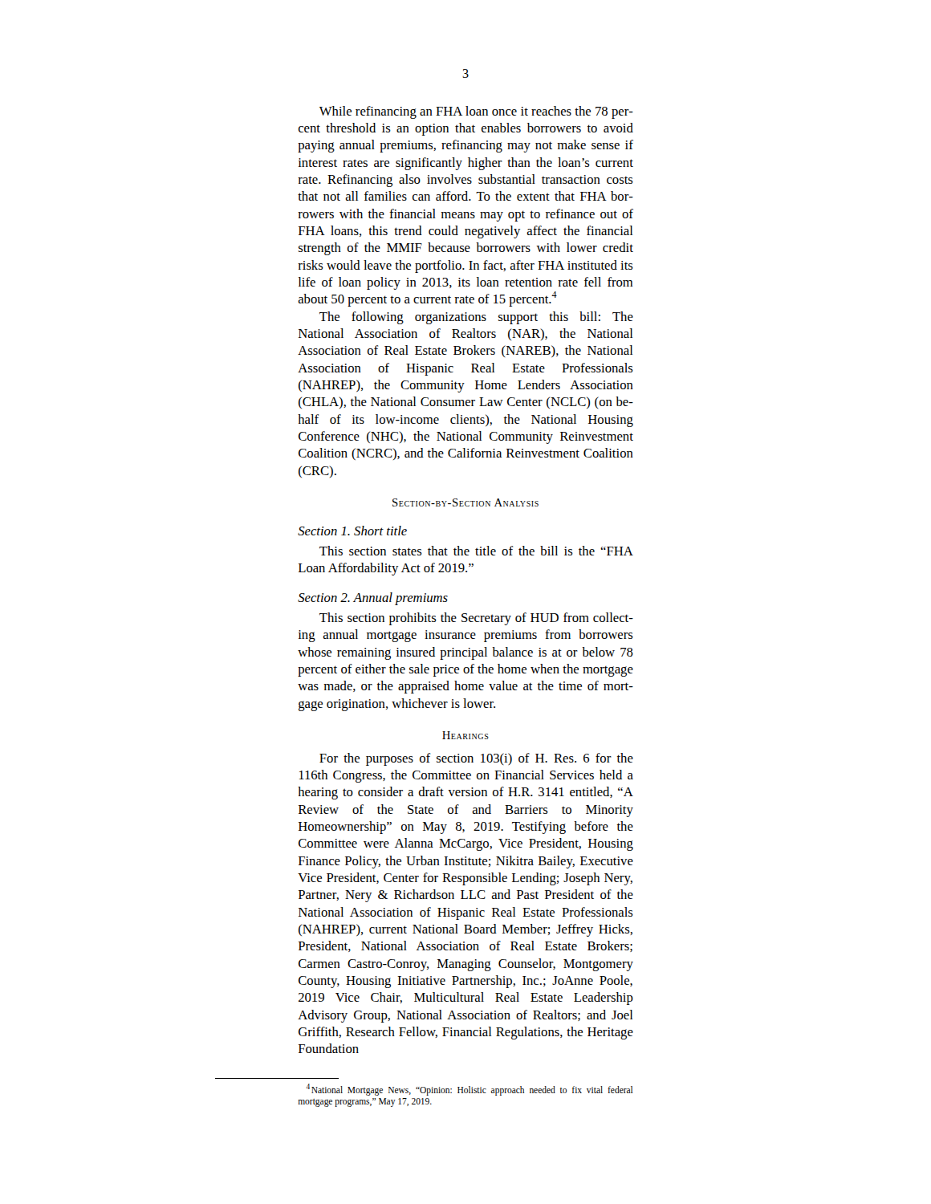3
While refinancing an FHA loan once it reaches the 78 percent threshold is an option that enables borrowers to avoid paying annual premiums, refinancing may not make sense if interest rates are significantly higher than the loan’s current rate. Refinancing also involves substantial transaction costs that not all families can afford. To the extent that FHA borrowers with the financial means may opt to refinance out of FHA loans, this trend could negatively affect the financial strength of the MMIF because borrowers with lower credit risks would leave the portfolio. In fact, after FHA instituted its life of loan policy in 2013, its loan retention rate fell from about 50 percent to a current rate of 15 percent.4
The following organizations support this bill: The National Association of Realtors (NAR), the National Association of Real Estate Brokers (NAREB), the National Association of Hispanic Real Estate Professionals (NAHREP), the Community Home Lenders Association (CHLA), the National Consumer Law Center (NCLC) (on behalf of its low-income clients), the National Housing Conference (NHC), the National Community Reinvestment Coalition (NCRC), and the California Reinvestment Coalition (CRC).
Section-by-Section Analysis
Section 1. Short title
This section states that the title of the bill is the “FHA Loan Affordability Act of 2019.”
Section 2. Annual premiums
This section prohibits the Secretary of HUD from collecting annual mortgage insurance premiums from borrowers whose remaining insured principal balance is at or below 78 percent of either the sale price of the home when the mortgage was made, or the appraised home value at the time of mortgage origination, whichever is lower.
Hearings
For the purposes of section 103(i) of H. Res. 6 for the 116th Congress, the Committee on Financial Services held a hearing to consider a draft version of H.R. 3141 entitled, “A Review of the State of and Barriers to Minority Homeownership” on May 8, 2019. Testifying before the Committee were Alanna McCargo, Vice President, Housing Finance Policy, the Urban Institute; Nikitra Bailey, Executive Vice President, Center for Responsible Lending; Joseph Nery, Partner, Nery & Richardson LLC and Past President of the National Association of Hispanic Real Estate Professionals (NAHREP), current National Board Member; Jeffrey Hicks, President, National Association of Real Estate Brokers; Carmen Castro-Conroy, Managing Counselor, Montgomery County, Housing Initiative Partnership, Inc.; JoAnne Poole, 2019 Vice Chair, Multicultural Real Estate Leadership Advisory Group, National Association of Realtors; and Joel Griffith, Research Fellow, Financial Regulations, the Heritage Foundation
4 National Mortgage News, “Opinion: Holistic approach needed to fix vital federal mortgage programs,” May 17, 2019.